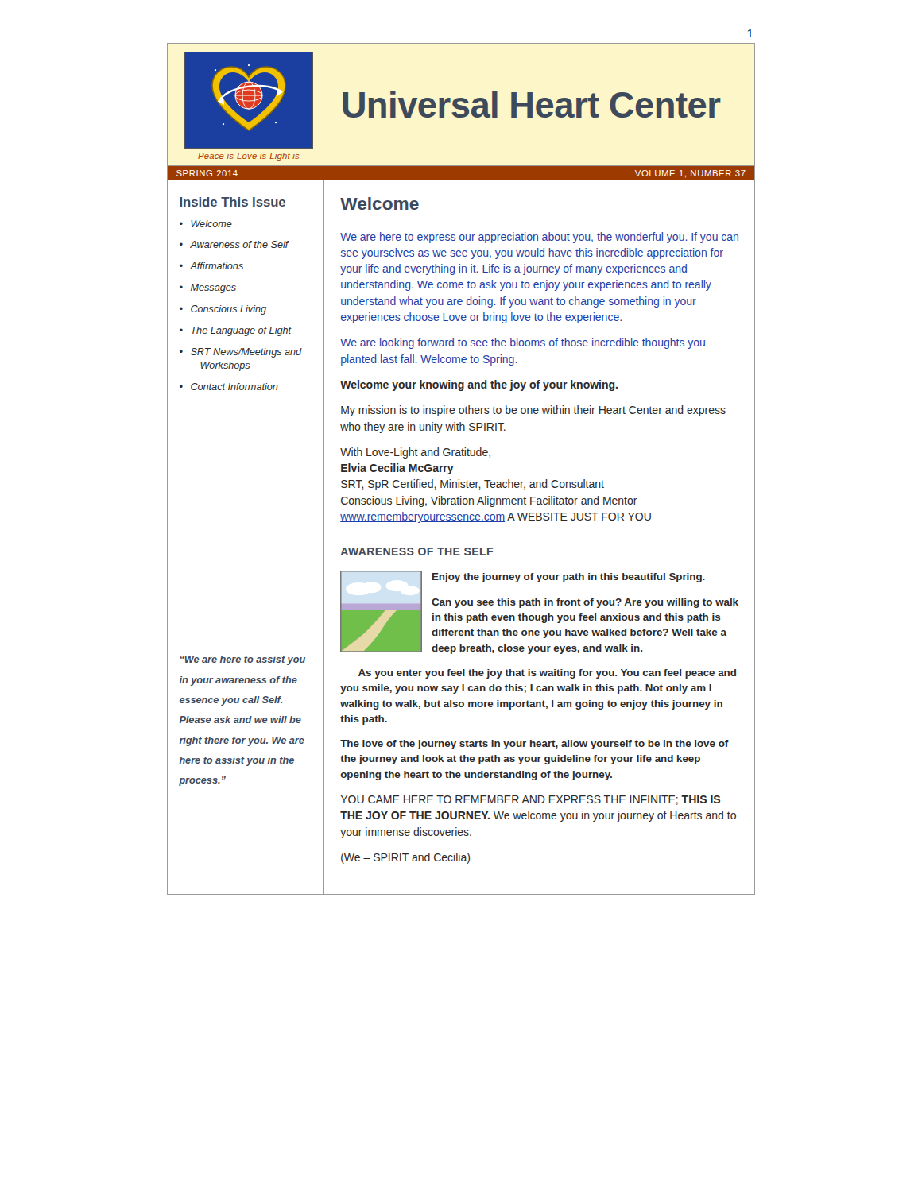1
Peace is-Love is-Light is
Universal Heart Center
SPRING 2014 VOLUME 1, NUMBER 37
Inside This Issue
Welcome
Awareness of the Self
Affirmations
Messages
Conscious Living
The Language of Light
SRT News/Meetings and Workshops
Contact Information
“We are here to assist you in your awareness of the essence you call Self. Please ask and we will be right there for you. We are here to assist you in the process.”
Welcome
We are here to express our appreciation about you, the wonderful you. If you can see yourselves as we see you, you would have this incredible appreciation for your life and everything in it. Life is a journey of many experiences and understanding. We come to ask you to enjoy your experiences and to really understand what you are doing. If you want to change something in your experiences choose Love or bring love to the experience.
We are looking forward to see the blooms of those incredible thoughts you planted last fall. Welcome to Spring.
Welcome your knowing and the joy of your knowing.
My mission is to inspire others to be one within their Heart Center and express who they are in unity with SPIRIT.
With Love-Light and Gratitude,
Elvia Cecilia McGarry
SRT, SpR Certified, Minister, Teacher, and Consultant
Conscious Living, Vibration Alignment Facilitator and Mentor
www.rememberyouressence.com A WEBSITE JUST FOR YOU
AWARENESS OF THE SELF
Enjoy the journey of your path in this beautiful Spring.
Can you see this path in front of you? Are you willing to walk in this path even though you feel anxious and this path is different than the one you have walked before? Well take a deep breath, close your eyes, and walk in.
As you enter you feel the joy that is waiting for you. You can feel peace and you smile, you now say I can do this; I can walk in this path. Not only am I walking to walk, but also more important, I am going to enjoy this journey in this path.
The love of the journey starts in your heart, allow yourself to be in the love of the journey and look at the path as your guideline for your life and keep opening the heart to the understanding of the journey.
You came here to remember and express the infinite; THIS IS THE JOY OF THE JOURNEY. We welcome you in your journey of Hearts and to your immense discoveries.
(We – SPIRIT and Cecilia)